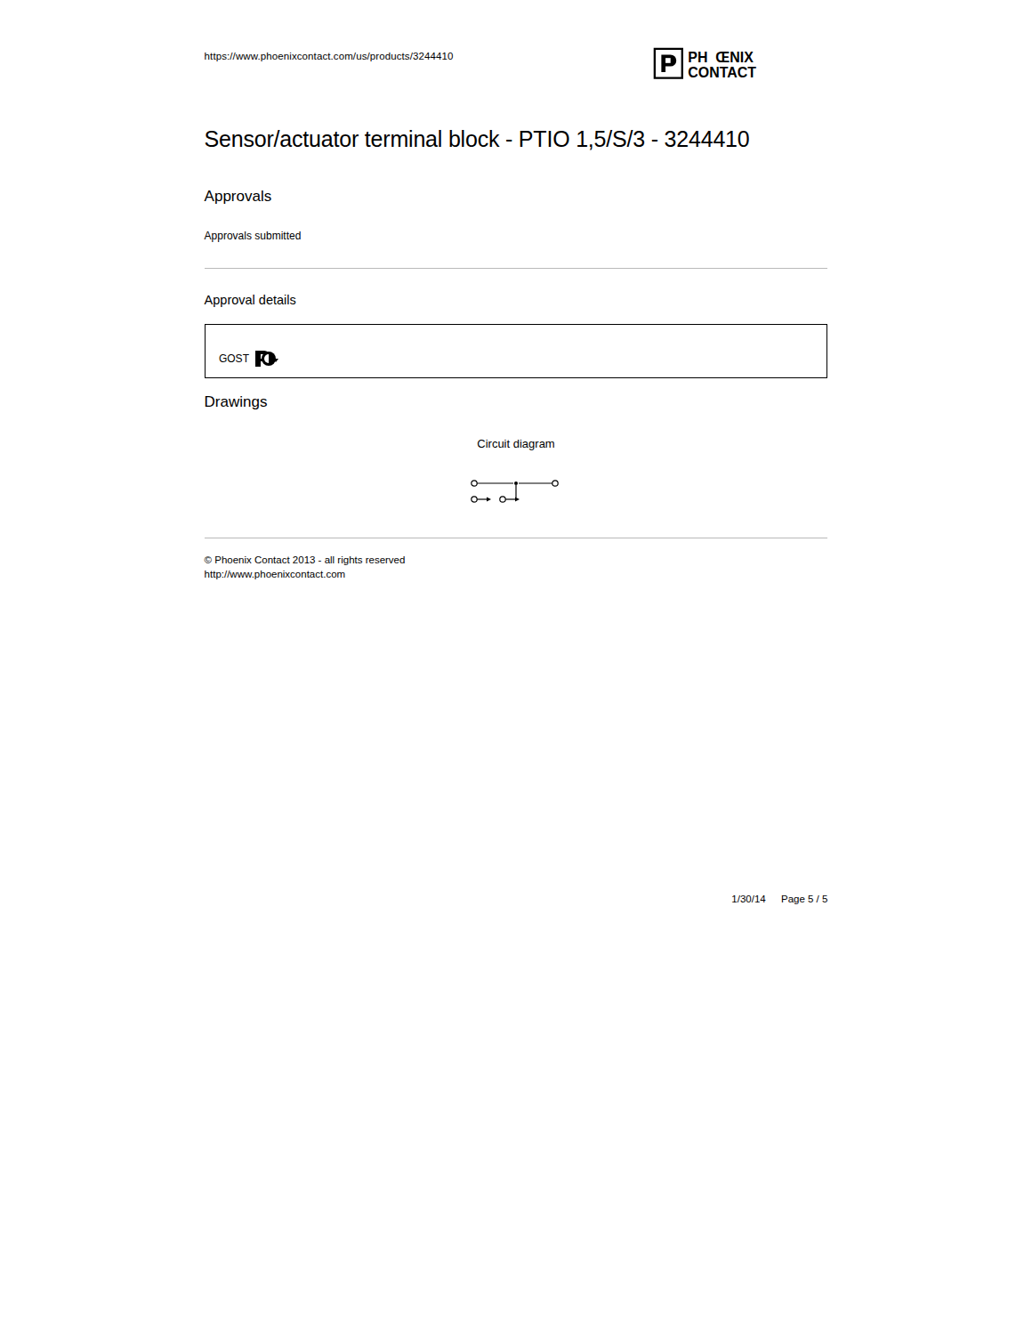https://www.phoenixcontact.com/us/products/3244410
PH ŒNIX CONTACT
Sensor/actuator terminal block - PTIO 1,5/S/3 - 3244410
Approvals
Approvals submitted
Approval details
GOST
Drawings
Circuit diagram
© Phoenix Contact 2013 - all rights reserved
http://www.phoenixcontact.com
1/30/14 Page 5 / 5